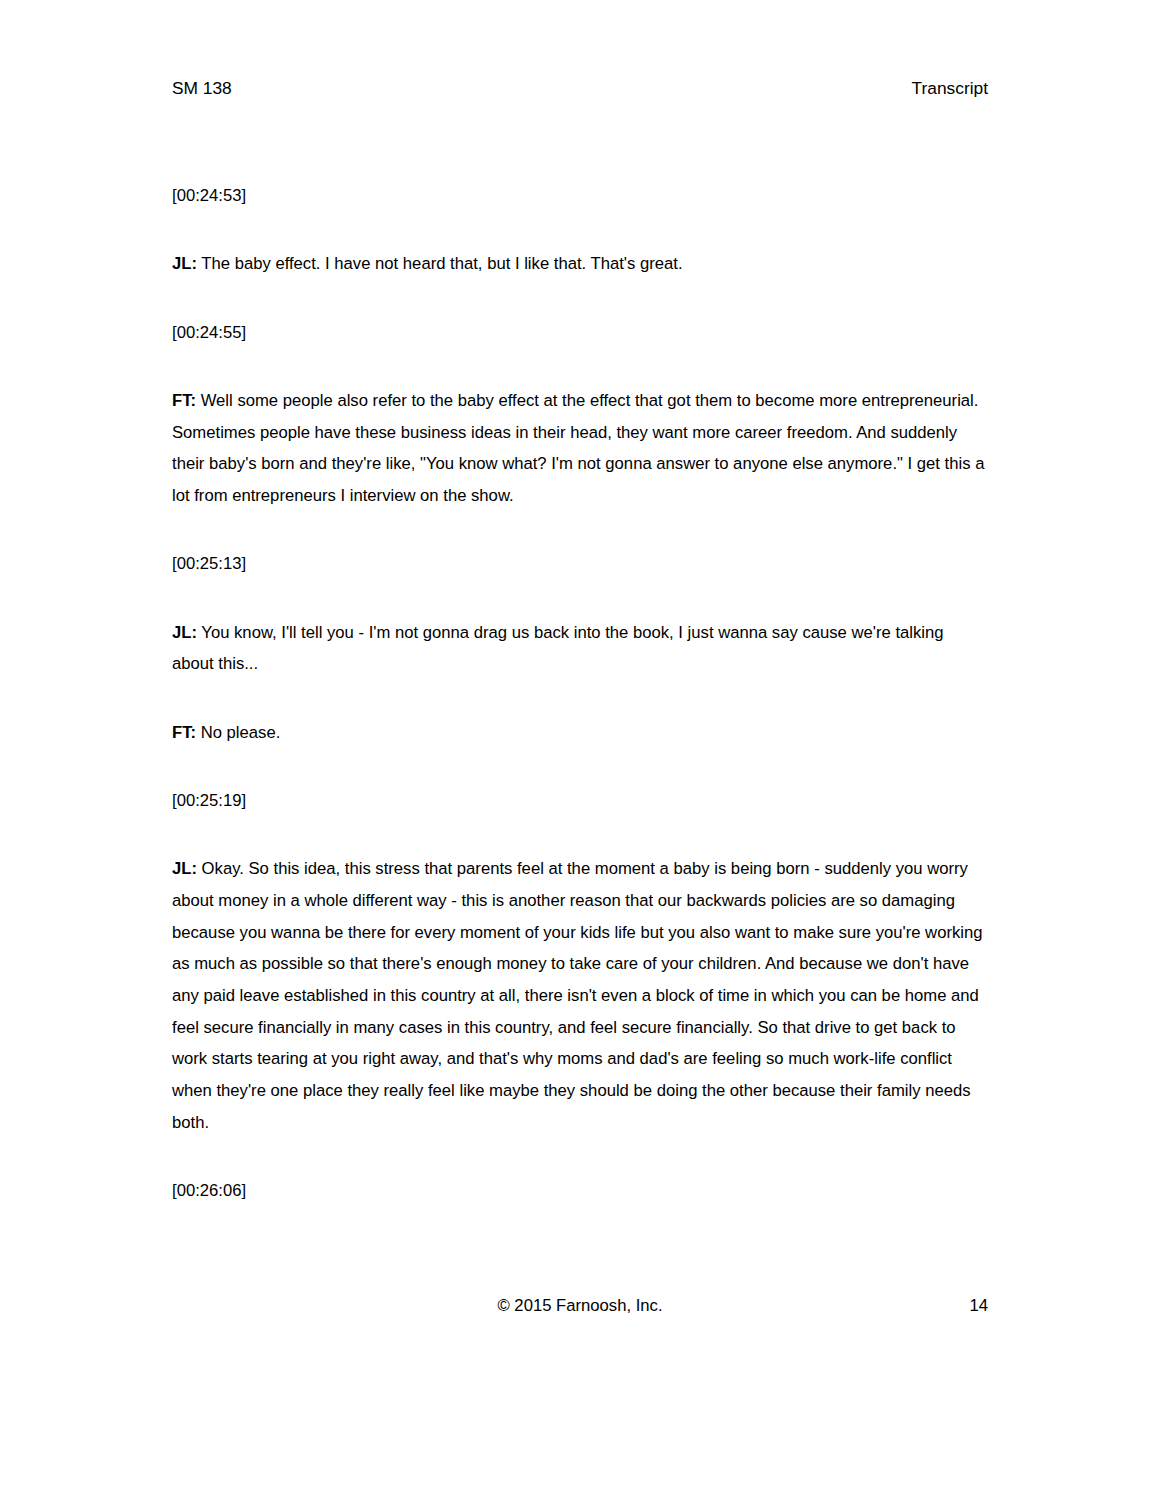SM 138 Transcript
[00:24:53]
JL: The baby effect. I have not heard that, but I like that. That's great.
[00:24:55]
FT: Well some people also refer to the baby effect at the effect that got them to become more entrepreneurial. Sometimes people have these business ideas in their head, they want more career freedom. And suddenly their baby's born and they're like, "You know what? I'm not gonna answer to anyone else anymore." I get this a lot from entrepreneurs I interview on the show.
[00:25:13]
JL: You know, I'll tell you - I'm not gonna drag us back into the book, I just wanna say cause we're talking about this...
FT: No please.
[00:25:19]
JL: Okay. So this idea, this stress that parents feel at the moment a baby is being born - suddenly you worry about money in a whole different way - this is another reason that our backwards policies are so damaging because you wanna be there for every moment of your kids life but you also want to make sure you're working as much as possible so that there's enough money to take care of your children. And because we don't have any paid leave established in this country at all, there isn't even a block of time in which you can be home and feel secure financially in many cases in this country, and feel secure financially. So that drive to get back to work starts tearing at you right away, and that's why moms and dad's are feeling so much work-life conflict when they're one place they really feel like maybe they should be doing the other because their family needs both.
[00:26:06]
© 2015 Farnoosh, Inc. 14